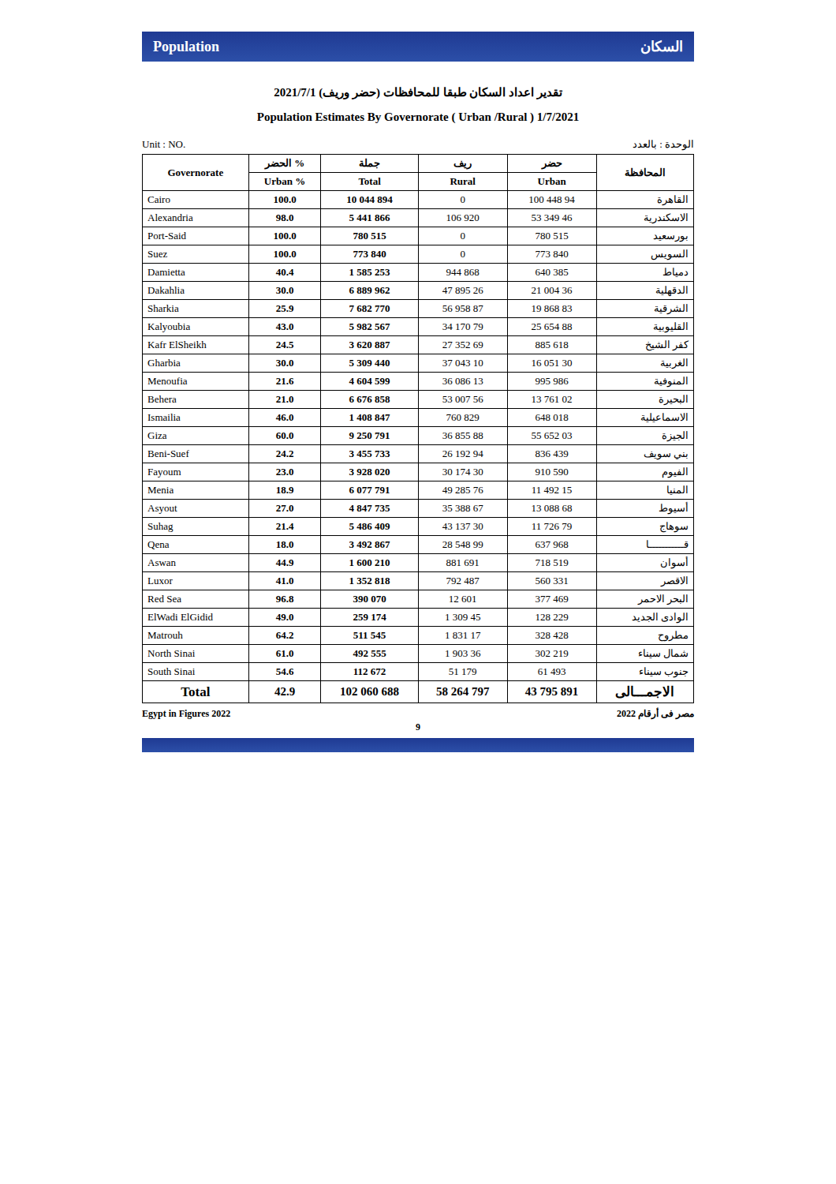Population السكان
تقدير اعداد السكان طبقا للمحافظات (حضر وريف) 2021/7/1
Population Estimates By Governorate ( Urban /Rural ) 1/7/2021
Unit : NO. الوحدة : بالعدد
| Governorate | الحضر % | جملة | ريف | حضر | المحافظة |
| --- | --- | --- | --- | --- | --- |
| Urban % | Total | Rural | Urban |
| Cairo | 100.0 | 10 044 894 | 0 | 100 448 94 | القاهرة |
| Alexandria | 98.0 | 5 441 866 | 106 920 | 53 349 46 | الاسكندرية |
| Port-Said | 100.0 | 780 515 | 0 | 780 515 | بورسعيد |
| Suez | 100.0 | 773 840 | 0 | 773 840 | السويس |
| Damietta | 40.4 | 1 585 253 | 944 868 | 640 385 | دمياط |
| Dakahlia | 30.0 | 6 889 962 | 47 895 26 | 21 004 36 | الدقهلية |
| Sharkia | 25.9 | 7 682 770 | 56 958 87 | 19 868 83 | الشرقية |
| Kalyoubia | 43.0 | 5 982 567 | 34 170 79 | 25 654 88 | القليوبية |
| Kafr ElSheikh | 24.5 | 3 620 887 | 27 352 69 | 885 618 | كفر الشيخ |
| Gharbia | 30.0 | 5 309 440 | 37 043 10 | 16 051 30 | الغربية |
| Menoufia | 21.6 | 4 604 599 | 36 086 13 | 995 986 | المنوفية |
| Behera | 21.0 | 6 676 858 | 53 007 56 | 13 761 02 | البحيرة |
| Ismailia | 46.0 | 1 408 847 | 760 829 | 648 018 | الاسماعيلية |
| Giza | 60.0 | 9 250 791 | 36 855 88 | 55 652 03 | الجيزة |
| Beni-Suef | 24.2 | 3 455 733 | 26 192 94 | 836 439 | بني سويف |
| Fayoum | 23.0 | 3 928 020 | 30 174 30 | 910 590 | الفيوم |
| Menia | 18.9 | 6 077 791 | 49 285 76 | 11 492 15 | المنيا |
| Asyout | 27.0 | 4 847 735 | 35 388 67 | 13 088 68 | أسيوط |
| Suhag | 21.4 | 5 486 409 | 43 137 30 | 11 726 79 | سوهاج |
| Qena | 18.0 | 3 492 867 | 28 548 99 | 637 968 | قـــــــــــا |
| Aswan | 44.9 | 1 600 210 | 881 691 | 718 519 | أسوان |
| Luxor | 41.0 | 1 352 818 | 792 487 | 560 331 | الاقصر |
| Red Sea | 96.8 | 390 070 | 12 601 | 377 469 | البحر الاحمر |
| ElWadi ElGidid | 49.0 | 259 174 | 1 309 45 | 128 229 | الوادى الجديد |
| Matrouh | 64.2 | 511 545 | 1 831 17 | 328 428 | مطروح |
| North Sinai | 61.0 | 492 555 | 1 903 36 | 302 219 | شمال سيناء |
| South Sinai | 54.6 | 112 672 | 51 179 | 61 493 | جنوب سيناء |
| Total | 42.9 | 102 060 688 | 58 264 797 | 43 795 891 | الاجمـــالى |
Egypt in Figures 2022 مصر فى أرقام 2022
9